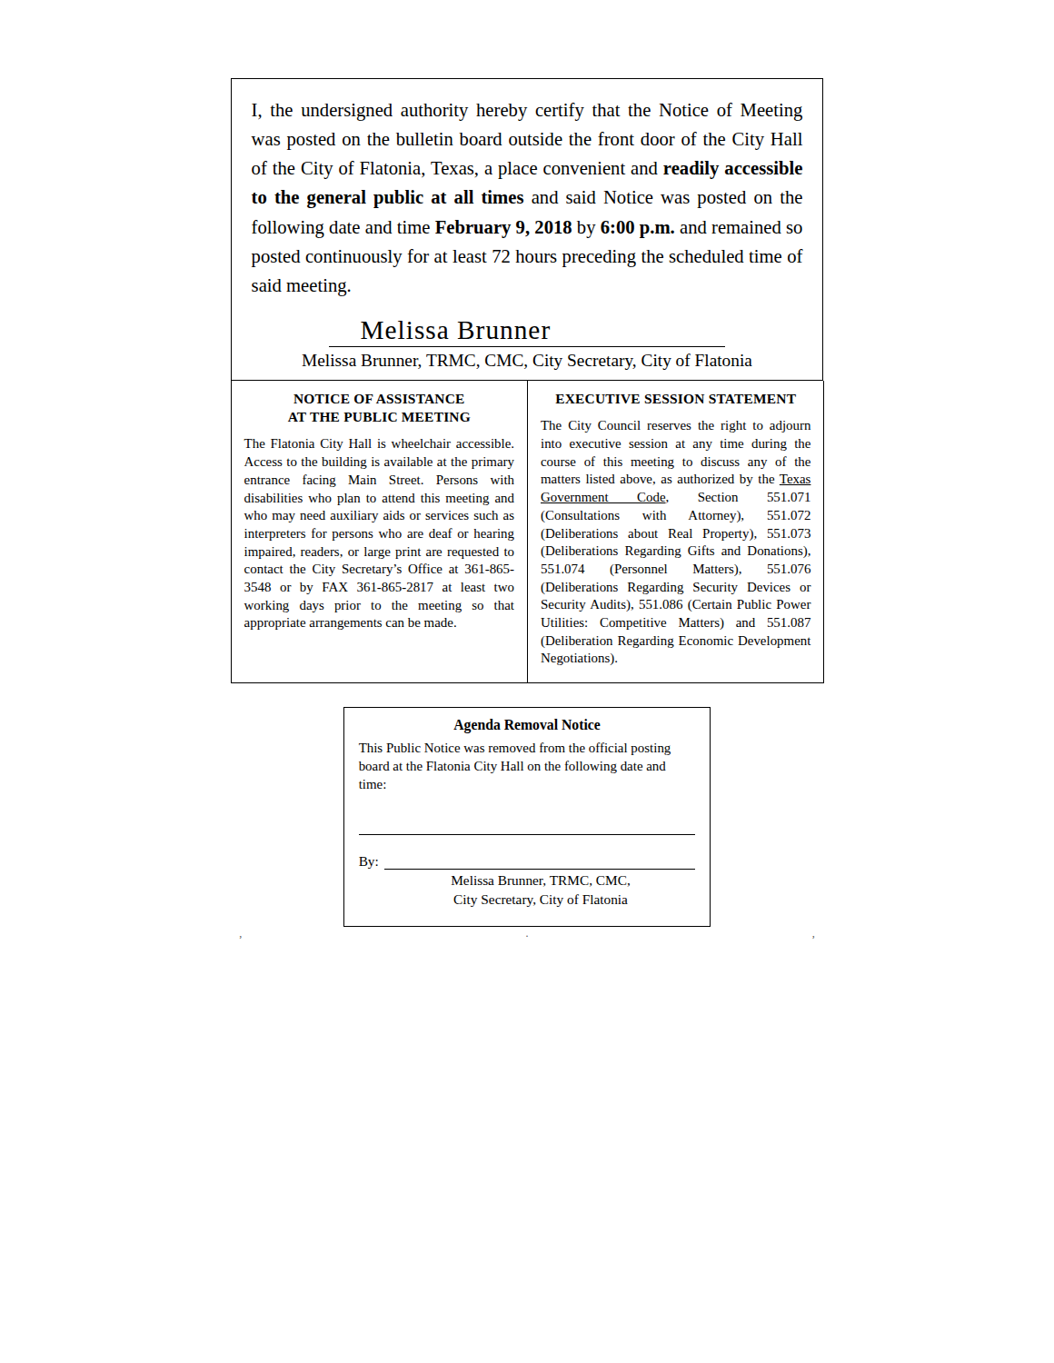I, the undersigned authority hereby certify that the Notice of Meeting was posted on the bulletin board outside the front door of the City Hall of the City of Flatonia, Texas, a place convenient and readily accessible to the general public at all times and said Notice was posted on the following date and time February 9, 2018 by 6:00 p.m. and remained so posted continuously for at least 72 hours preceding the scheduled time of said meeting.
Melissa Brunner
Melissa Brunner, TRMC, CMC, City Secretary, City of Flatonia
NOTICE OF ASSISTANCE
AT THE PUBLIC MEETING
The Flatonia City Hall is wheelchair accessible. Access to the building is available at the primary entrance facing Main Street. Persons with disabilities who plan to attend this meeting and who may need auxiliary aids or services such as interpreters for persons who are deaf or hearing impaired, readers, or large print are requested to contact the City Secretary’s Office at 361-865-3548 or by FAX 361-865-2817 at least two working days prior to the meeting so that appropriate arrangements can be made.
EXECUTIVE SESSION STATEMENT
The City Council reserves the right to adjourn into executive session at any time during the course of this meeting to discuss any of the matters listed above, as authorized by the Texas Government Code, Section 551.071 (Consultations with Attorney), 551.072 (Deliberations about Real Property), 551.073 (Deliberations Regarding Gifts and Donations), 551.074 (Personnel Matters), 551.076 (Deliberations Regarding Security Devices or Security Audits), 551.086 (Certain Public Power Utilities: Competitive Matters) and 551.087 (Deliberation Regarding Economic Development Negotiations).
Agenda Removal Notice
This Public Notice was removed from the official posting board at the Flatonia City Hall on the following date and time:
By:
Melissa Brunner, TRMC, CMC,
City Secretary, City of Flatonia
, . ,